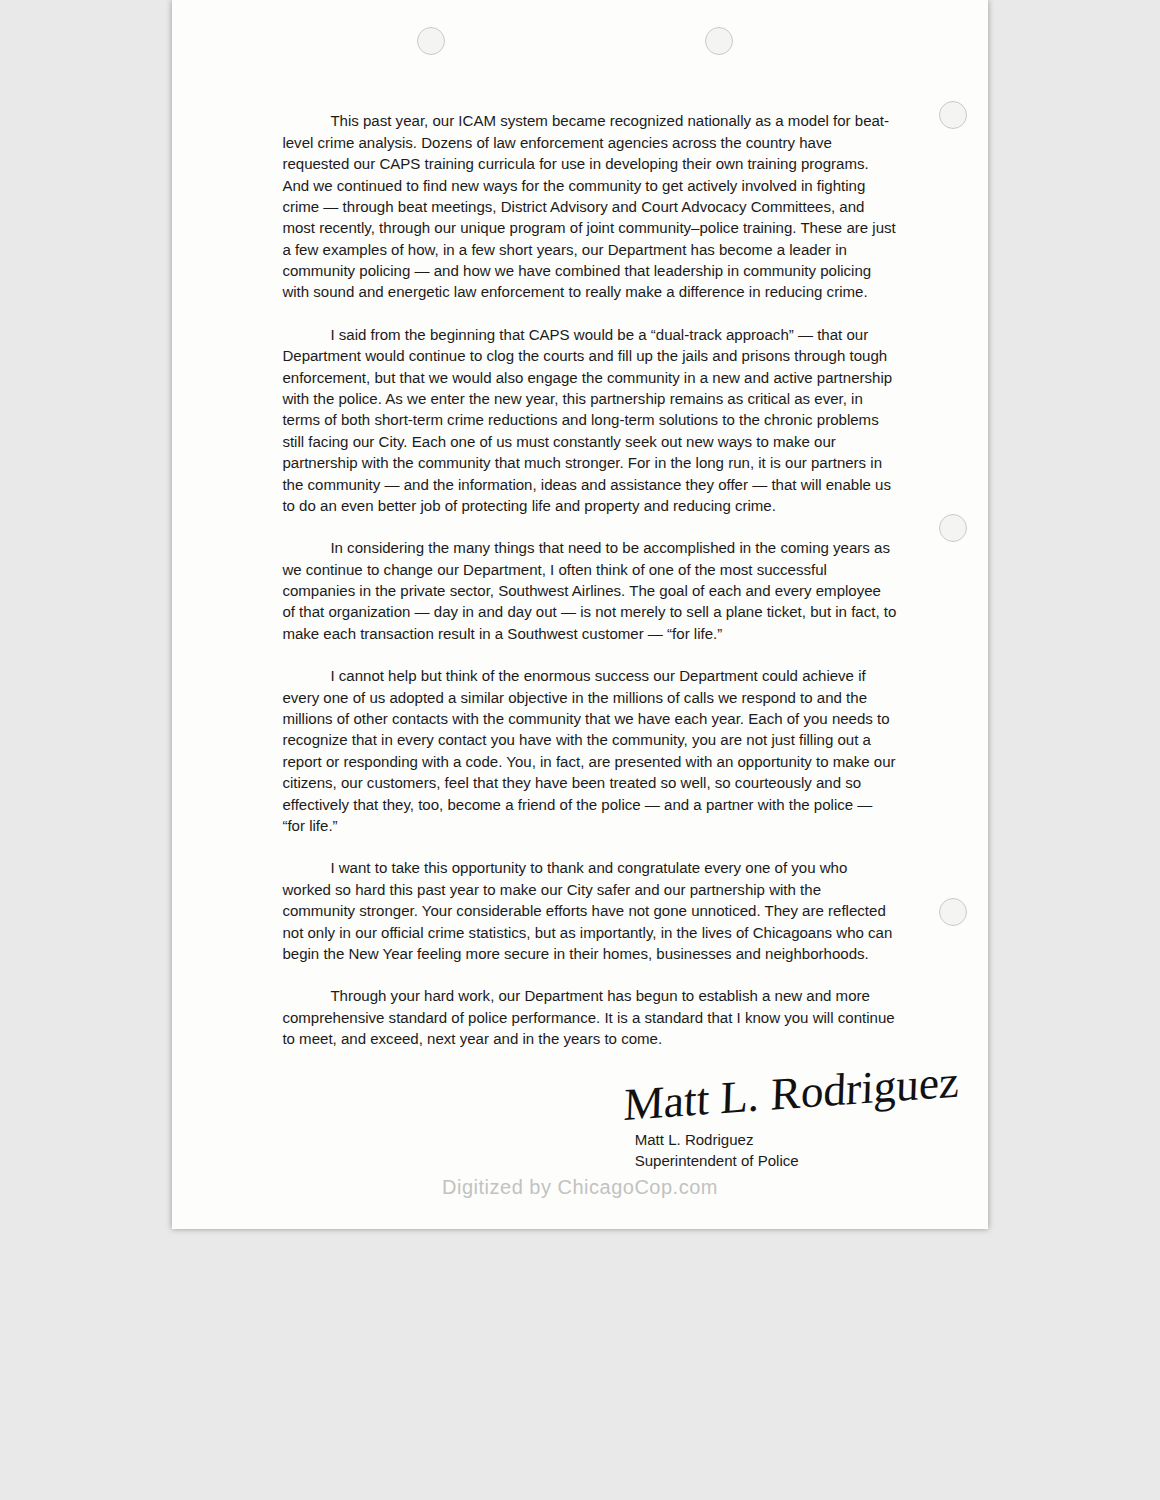This past year, our ICAM system became recognized nationally as a model for beat-level crime analysis. Dozens of law enforcement agencies across the country have requested our CAPS training curricula for use in developing their own training programs. And we continued to find new ways for the community to get actively involved in fighting crime — through beat meetings, District Advisory and Court Advocacy Committees, and most recently, through our unique program of joint community–police training. These are just a few examples of how, in a few short years, our Department has become a leader in community policing — and how we have combined that leadership in community policing with sound and energetic law enforcement to really make a difference in reducing crime.
I said from the beginning that CAPS would be a “dual-track approach” — that our Department would continue to clog the courts and fill up the jails and prisons through tough enforcement, but that we would also engage the community in a new and active partnership with the police. As we enter the new year, this partnership remains as critical as ever, in terms of both short-term crime reductions and long-term solutions to the chronic problems still facing our City. Each one of us must constantly seek out new ways to make our partnership with the community that much stronger. For in the long run, it is our partners in the community — and the information, ideas and assistance they offer — that will enable us to do an even better job of protecting life and property and reducing crime.
In considering the many things that need to be accomplished in the coming years as we continue to change our Department, I often think of one of the most successful companies in the private sector, Southwest Airlines. The goal of each and every employee of that organization — day in and day out — is not merely to sell a plane ticket, but in fact, to make each transaction result in a Southwest customer — “for life.”
I cannot help but think of the enormous success our Department could achieve if every one of us adopted a similar objective in the millions of calls we respond to and the millions of other contacts with the community that we have each year. Each of you needs to recognize that in every contact you have with the community, you are not just filling out a report or responding with a code. You, in fact, are presented with an opportunity to make our citizens, our customers, feel that they have been treated so well, so courteously and so effectively that they, too, become a friend of the police — and a partner with the police — “for life.”
I want to take this opportunity to thank and congratulate every one of you who worked so hard this past year to make our City safer and our partnership with the community stronger. Your considerable efforts have not gone unnoticed. They are reflected not only in our official crime statistics, but as importantly, in the lives of Chicagoans who can begin the New Year feeling more secure in their homes, businesses and neighborhoods.
Through your hard work, our Department has begun to establish a new and more comprehensive standard of police performance. It is a standard that I know you will continue to meet, and exceed, next year and in the years to come.
Matt L. Rodriguez
Matt L. Rodriguez
Superintendent of Police
Digitized by ChicagoCop.com